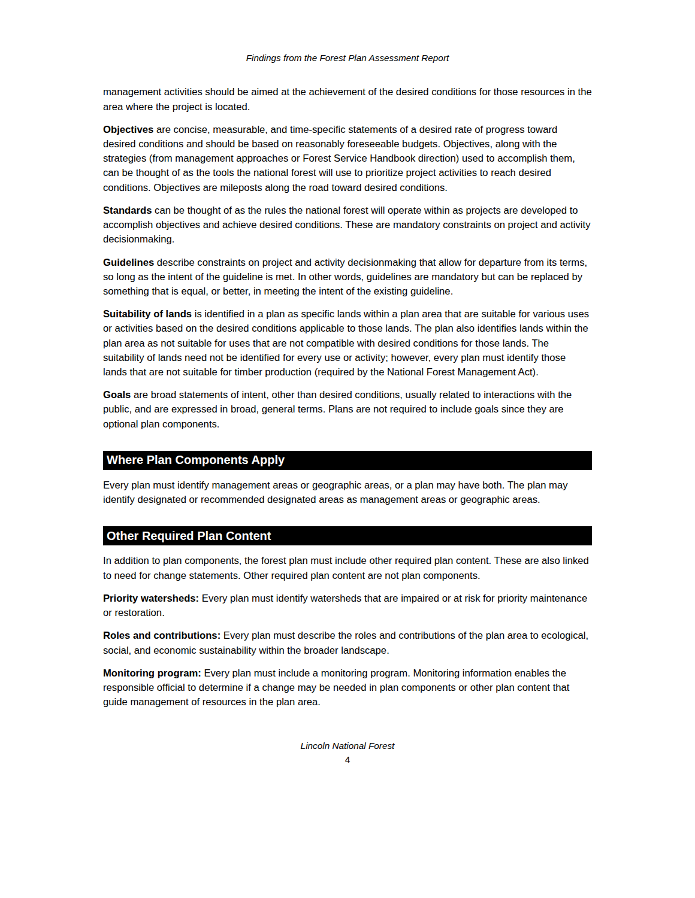Findings from the Forest Plan Assessment Report
management activities should be aimed at the achievement of the desired conditions for those resources in the area where the project is located.
Objectives are concise, measurable, and time-specific statements of a desired rate of progress toward desired conditions and should be based on reasonably foreseeable budgets. Objectives, along with the strategies (from management approaches or Forest Service Handbook direction) used to accomplish them, can be thought of as the tools the national forest will use to prioritize project activities to reach desired conditions. Objectives are mileposts along the road toward desired conditions.
Standards can be thought of as the rules the national forest will operate within as projects are developed to accomplish objectives and achieve desired conditions. These are mandatory constraints on project and activity decisionmaking.
Guidelines describe constraints on project and activity decisionmaking that allow for departure from its terms, so long as the intent of the guideline is met. In other words, guidelines are mandatory but can be replaced by something that is equal, or better, in meeting the intent of the existing guideline.
Suitability of lands is identified in a plan as specific lands within a plan area that are suitable for various uses or activities based on the desired conditions applicable to those lands. The plan also identifies lands within the plan area as not suitable for uses that are not compatible with desired conditions for those lands. The suitability of lands need not be identified for every use or activity; however, every plan must identify those lands that are not suitable for timber production (required by the National Forest Management Act).
Goals are broad statements of intent, other than desired conditions, usually related to interactions with the public, and are expressed in broad, general terms. Plans are not required to include goals since they are optional plan components.
Where Plan Components Apply
Every plan must identify management areas or geographic areas, or a plan may have both. The plan may identify designated or recommended designated areas as management areas or geographic areas.
Other Required Plan Content
In addition to plan components, the forest plan must include other required plan content. These are also linked to need for change statements. Other required plan content are not plan components.
Priority watersheds: Every plan must identify watersheds that are impaired or at risk for priority maintenance or restoration.
Roles and contributions: Every plan must describe the roles and contributions of the plan area to ecological, social, and economic sustainability within the broader landscape.
Monitoring program: Every plan must include a monitoring program. Monitoring information enables the responsible official to determine if a change may be needed in plan components or other plan content that guide management of resources in the plan area.
Lincoln National Forest 4